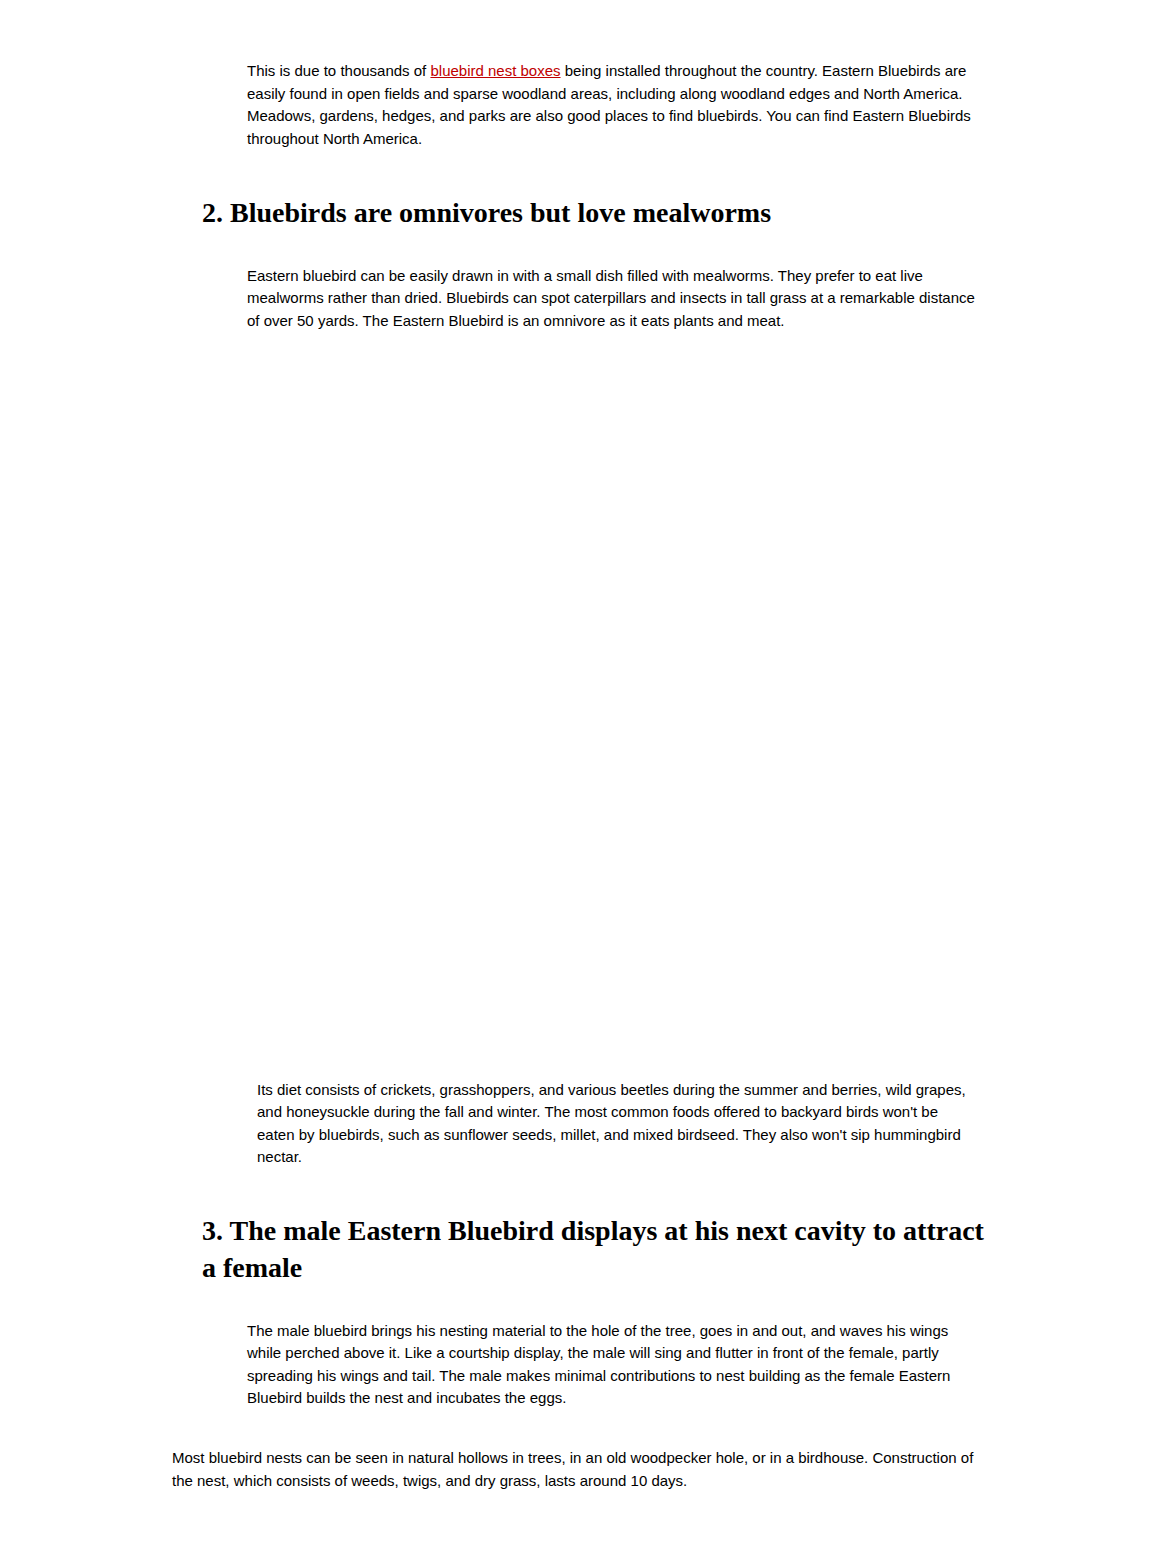This is due to thousands of bluebird nest boxes being installed throughout the country. Eastern Bluebirds are easily found in open fields and sparse woodland areas, including along woodland edges and North America. Meadows, gardens, hedges, and parks are also good places to find bluebirds. You can find Eastern Bluebirds throughout North America.
2. Bluebirds are omnivores but love mealworms
Eastern bluebird can be easily drawn in with a small dish filled with mealworms. They prefer to eat live mealworms rather than dried. Bluebirds can spot caterpillars and insects in tall grass at a remarkable distance of over 50 yards. The Eastern Bluebird is an omnivore as it eats plants and meat.
Its diet consists of crickets, grasshoppers, and various beetles during the summer and berries, wild grapes, and honeysuckle during the fall and winter. The most common foods offered to backyard birds won't be eaten by bluebirds, such as sunflower seeds, millet, and mixed birdseed. They also won't sip hummingbird nectar.
3. The male Eastern Bluebird displays at his next cavity to attract a female
The male bluebird brings his nesting material to the hole of the tree, goes in and out, and waves his wings while perched above it. Like a courtship display, the male will sing and flutter in front of the female, partly spreading his wings and tail. The male makes minimal contributions to nest building as the female Eastern Bluebird builds the nest and incubates the eggs.
Most bluebird nests can be seen in natural hollows in trees, in an old woodpecker hole, or in a birdhouse. Construction of the nest, which consists of weeds, twigs, and dry grass, lasts around 10 days.